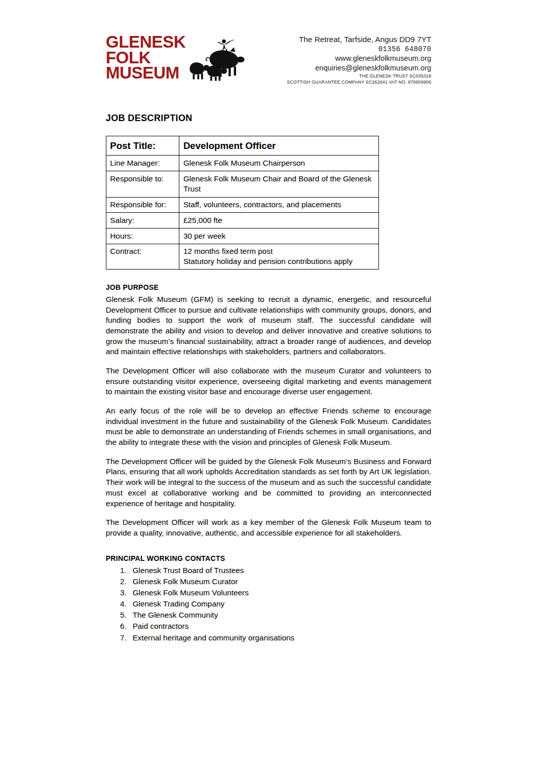Glenesk
Folk
Museum
The Retreat, Tarfside, Angus DD9 7YT
01356 648070
www.gleneskfolkmuseum.org
enquiries@gleneskfolkmuseum.org
THE GLENESK TRUST SC035318
SCOTTISH GUARANTEE COMPANY SC262641 VAT NO. 870609906
JOB DESCRIPTION
| Post Title: | Development Officer |
| Line Manager: | Glenesk Folk Museum Chairperson |
| Responsible to: | Glenesk Folk Museum Chair and Board of the Glenesk Trust |
| Responsible for: | Staff, volunteers, contractors, and placements |
| Salary: | £25,000 fte |
| Hours: | 30 per week |
| Contract: | 12 months fixed term post Statutory holiday and pension contributions apply |
JOB PURPOSE
Glenesk Folk Museum (GFM) is seeking to recruit a dynamic, energetic, and resourceful Development Officer to pursue and cultivate relationships with community groups, donors, and funding bodies to support the work of museum staff. The successful candidate will demonstrate the ability and vision to develop and deliver innovative and creative solutions to grow the museum’s financial sustainability, attract a broader range of audiences, and develop and maintain effective relationships with stakeholders, partners and collaborators.
The Development Officer will also collaborate with the museum Curator and volunteers to ensure outstanding visitor experience, overseeing digital marketing and events management to maintain the existing visitor base and encourage diverse user engagement.
An early focus of the role will be to develop an effective Friends scheme to encourage individual investment in the future and sustainability of the Glenesk Folk Museum. Candidates must be able to demonstrate an understanding of Friends schemes in small organisations, and the ability to integrate these with the vision and principles of Glenesk Folk Museum.
The Development Officer will be guided by the Glenesk Folk Museum’s Business and Forward Plans, ensuring that all work upholds Accreditation standards as set forth by Art UK legislation. Their work will be integral to the success of the museum and as such the successful candidate must excel at collaborative working and be committed to providing an interconnected experience of heritage and hospitality.
The Development Officer will work as a key member of the Glenesk Folk Museum team to provide a quality, innovative, authentic, and accessible experience for all stakeholders.
PRINCIPAL WORKING CONTACTS
Glenesk Trust Board of Trustees
Glenesk Folk Museum Curator
Glenesk Folk Museum Volunteers
Glenesk Trading Company
The Glenesk Community
Paid contractors
External heritage and community organisations